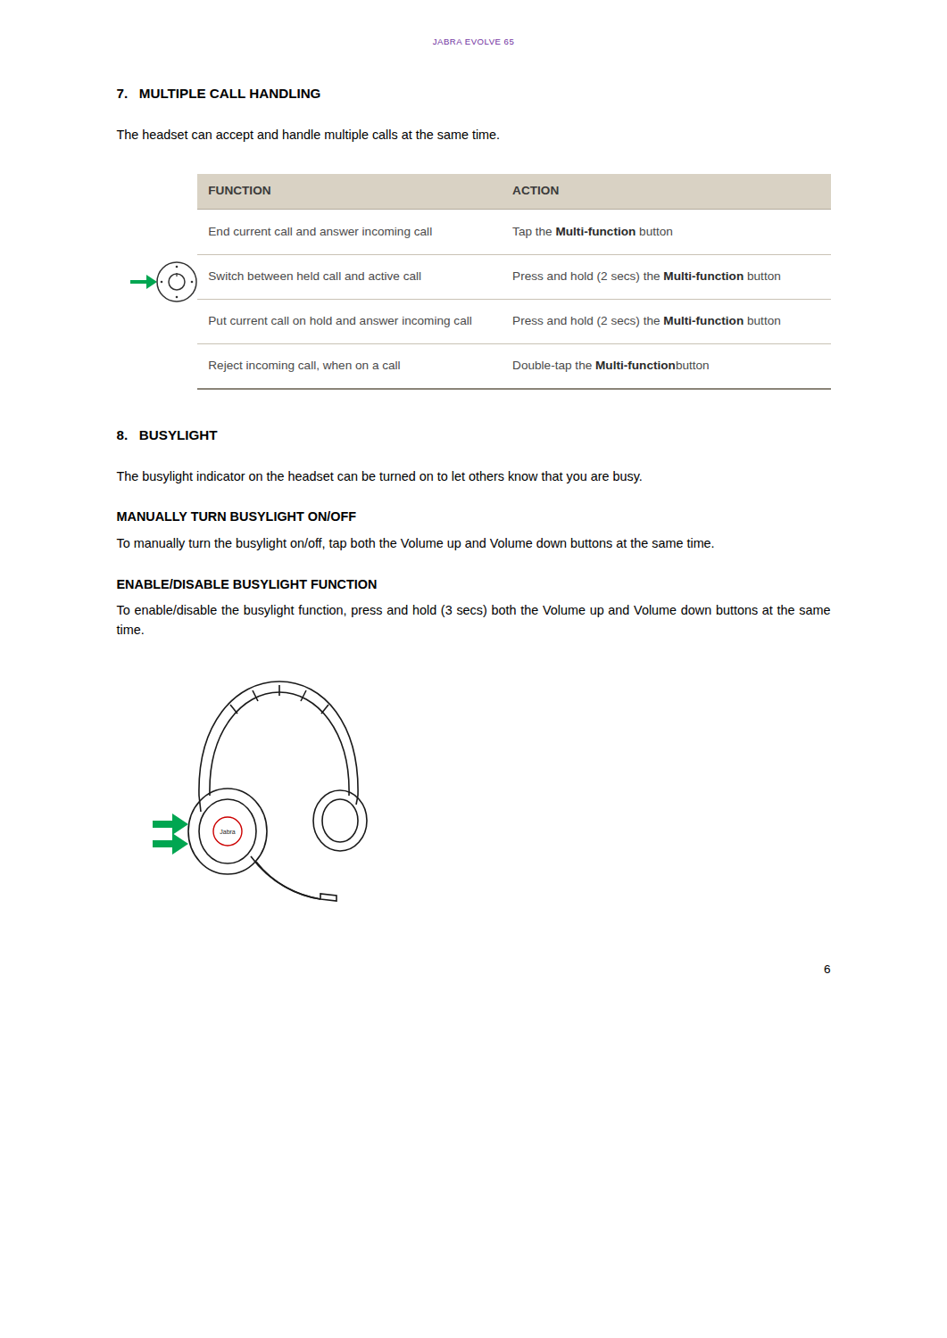JABRA EVOLVE 65
7. MULTIPLE CALL HANDLING
The headset can accept and handle multiple calls at the same time.
| FUNCTION | ACTION |
| --- | --- |
| End current call and answer incoming call | Tap the Multi-function button |
| Switch between held call and active call | Press and hold (2 secs) the Multi-function button |
| Put current call on hold and answer incoming call | Press and hold (2 secs) the Multi-function button |
| Reject incoming call, when on a call | Double-tap the Multi-function button |
8. BUSYLIGHT
The busylight indicator on the headset can be turned on to let others know that you are busy.
MANUALLY TURN BUSYLIGHT ON/OFF
To manually turn the busylight on/off, tap both the Volume up and Volume down buttons at the same time.
ENABLE/DISABLE BUSYLIGHT FUNCTION
To enable/disable the busylight function, press and hold (3 secs) both the Volume up and Volume down buttons at the same time.
Jabra
6